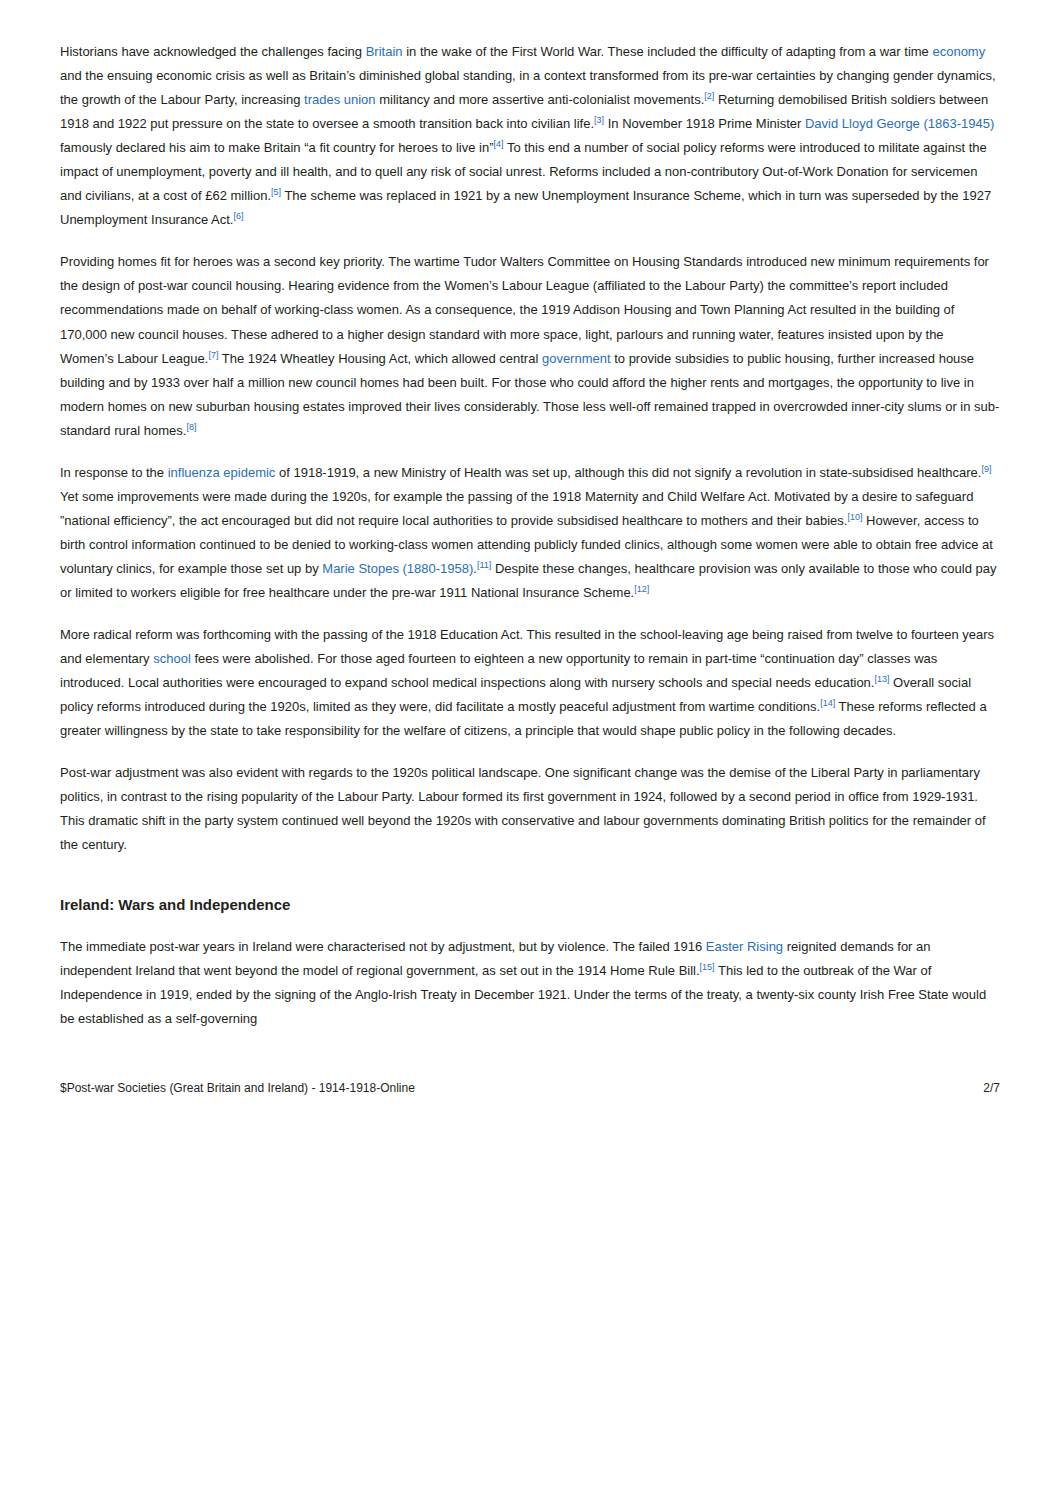Historians have acknowledged the challenges facing Britain in the wake of the First World War. These included the difficulty of adapting from a war time economy and the ensuing economic crisis as well as Britain’s diminished global standing, in a context transformed from its pre-war certainties by changing gender dynamics, the growth of the Labour Party, increasing trades union militancy and more assertive anti-colonialist movements.[2] Returning demobilised British soldiers between 1918 and 1922 put pressure on the state to oversee a smooth transition back into civilian life.[3] In November 1918 Prime Minister David Lloyd George (1863-1945) famously declared his aim to make Britain “a fit country for heroes to live in”[4] To this end a number of social policy reforms were introduced to militate against the impact of unemployment, poverty and ill health, and to quell any risk of social unrest. Reforms included a non-contributory Out-of-Work Donation for servicemen and civilians, at a cost of £62 million.[5] The scheme was replaced in 1921 by a new Unemployment Insurance Scheme, which in turn was superseded by the 1927 Unemployment Insurance Act.[6]
Providing homes fit for heroes was a second key priority. The wartime Tudor Walters Committee on Housing Standards introduced new minimum requirements for the design of post-war council housing. Hearing evidence from the Women’s Labour League (affiliated to the Labour Party) the committee’s report included recommendations made on behalf of working-class women. As a consequence, the 1919 Addison Housing and Town Planning Act resulted in the building of 170,000 new council houses. These adhered to a higher design standard with more space, light, parlours and running water, features insisted upon by the Women’s Labour League.[7] The 1924 Wheatley Housing Act, which allowed central government to provide subsidies to public housing, further increased house building and by 1933 over half a million new council homes had been built. For those who could afford the higher rents and mortgages, the opportunity to live in modern homes on new suburban housing estates improved their lives considerably. Those less well-off remained trapped in overcrowded inner-city slums or in sub-standard rural homes.[8]
In response to the influenza epidemic of 1918-1919, a new Ministry of Health was set up, although this did not signify a revolution in state-subsidised healthcare.[9] Yet some improvements were made during the 1920s, for example the passing of the 1918 Maternity and Child Welfare Act. Motivated by a desire to safeguard ”national efficiency”, the act encouraged but did not require local authorities to provide subsidised healthcare to mothers and their babies.[10] However, access to birth control information continued to be denied to working-class women attending publicly funded clinics, although some women were able to obtain free advice at voluntary clinics, for example those set up by Marie Stopes (1880-1958).[11] Despite these changes, healthcare provision was only available to those who could pay or limited to workers eligible for free healthcare under the pre-war 1911 National Insurance Scheme.[12]
More radical reform was forthcoming with the passing of the 1918 Education Act. This resulted in the school-leaving age being raised from twelve to fourteen years and elementary school fees were abolished. For those aged fourteen to eighteen a new opportunity to remain in part-time “continuation day” classes was introduced. Local authorities were encouraged to expand school medical inspections along with nursery schools and special needs education.[13] Overall social policy reforms introduced during the 1920s, limited as they were, did facilitate a mostly peaceful adjustment from wartime conditions.[14] These reforms reflected a greater willingness by the state to take responsibility for the welfare of citizens, a principle that would shape public policy in the following decades.
Post-war adjustment was also evident with regards to the 1920s political landscape. One significant change was the demise of the Liberal Party in parliamentary politics, in contrast to the rising popularity of the Labour Party. Labour formed its first government in 1924, followed by a second period in office from 1929-1931. This dramatic shift in the party system continued well beyond the 1920s with conservative and labour governments dominating British politics for the remainder of the century.
Ireland: Wars and Independence
The immediate post-war years in Ireland were characterised not by adjustment, but by violence. The failed 1916 Easter Rising reignited demands for an independent Ireland that went beyond the model of regional government, as set out in the 1914 Home Rule Bill.[15] This led to the outbreak of the War of Independence in 1919, ended by the signing of the Anglo-Irish Treaty in December 1921. Under the terms of the treaty, a twenty-six county Irish Free State would be established as a self-governing
$Post-war Societies (Great Britain and Ireland) - 1914-1918-Online 2/7